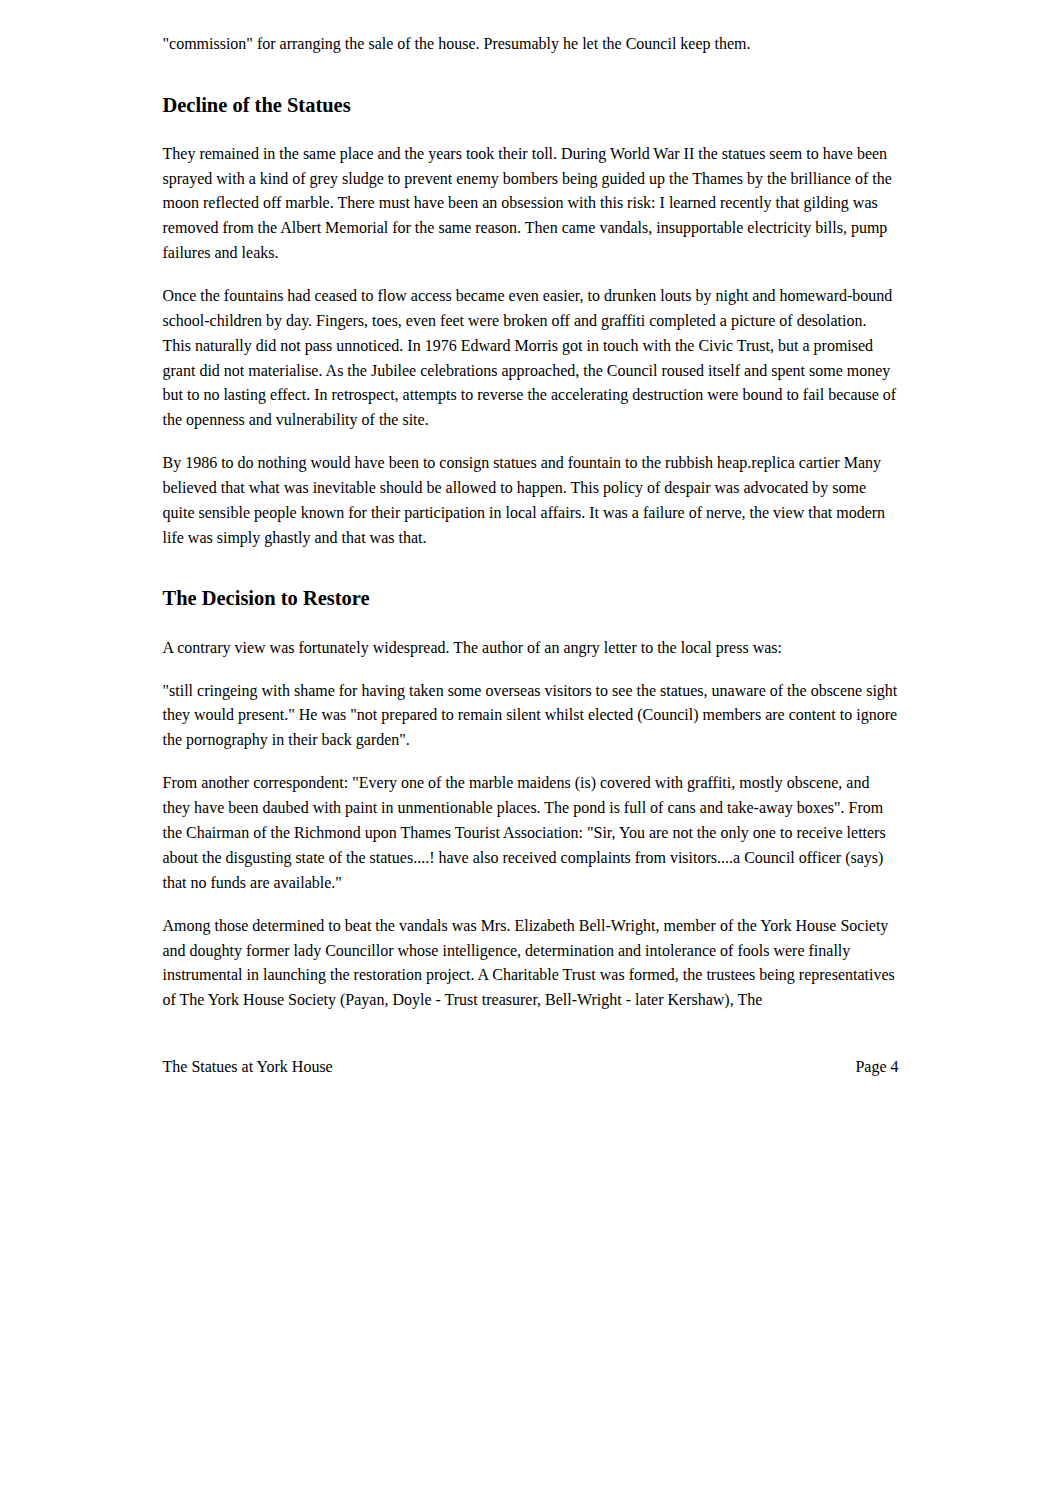"commission" for arranging the sale of the house. Presumably he let the Council keep them.
Decline of the Statues
They remained in the same place and the years took their toll. During World War II the statues seem to have been sprayed with a kind of grey sludge to prevent enemy bombers being guided up the Thames by the brilliance of the moon reflected off marble. There must have been an obsession with this risk: I learned recently that gilding was removed from the Albert Memorial for the same reason. Then came vandals, insupportable electricity bills, pump failures and leaks.
Once the fountains had ceased to flow access became even easier, to drunken louts by night and homeward-bound school-children by day. Fingers, toes, even feet were broken off and graffiti completed a picture of desolation. This naturally did not pass unnoticed. In 1976 Edward Morris got in touch with the Civic Trust, but a promised grant did not materialise. As the Jubilee celebrations approached, the Council roused itself and spent some money but to no lasting effect. In retrospect, attempts to reverse the accelerating destruction were bound to fail because of the openness and vulnerability of the site.
By 1986 to do nothing would have been to consign statues and fountain to the rubbish heap.replica cartier Many believed that what was inevitable should be allowed to happen. This policy of despair was advocated by some quite sensible people known for their participation in local affairs. It was a failure of nerve, the view that modern life was simply ghastly and that was that.
The Decision to Restore
A contrary view was fortunately widespread. The author of an angry letter to the local press was:
"still cringeing with shame for having taken some overseas visitors to see the statues, unaware of the obscene sight they would present." He was "not prepared to remain silent whilst elected (Council) members are content to ignore the pornography in their back garden".
From another correspondent: "Every one of the marble maidens (is) covered with graffiti, mostly obscene, and they have been daubed with paint in unmentionable places. The pond is full of cans and take-away boxes". From the Chairman of the Richmond upon Thames Tourist Association: "Sir, You are not the only one to receive letters about the disgusting state of the statues....! have also received complaints from visitors....a Council officer (says) that no funds are available."
Among those determined to beat the vandals was Mrs. Elizabeth Bell-Wright, member of the York House Society and doughty former lady Councillor whose intelligence, determination and intolerance of fools were finally instrumental in launching the restoration project. A Charitable Trust was formed, the trustees being representatives of The York House Society (Payan, Doyle - Trust treasurer, Bell-Wright - later Kershaw), The
The Statues at York House Page 4